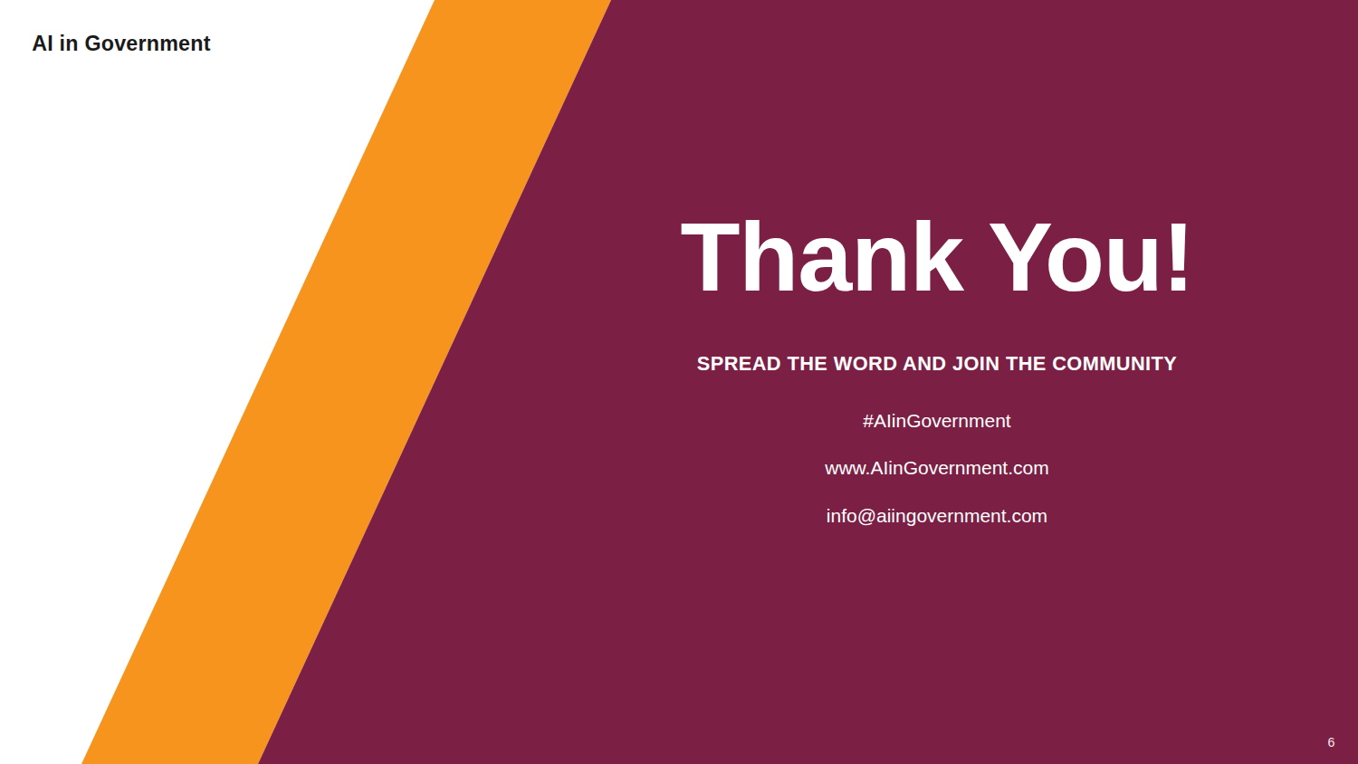AI in Government
Thank You!
Spread the word and join the community
#AIinGovernment www.AIinGovernment.com info@aiingovernment.com
6